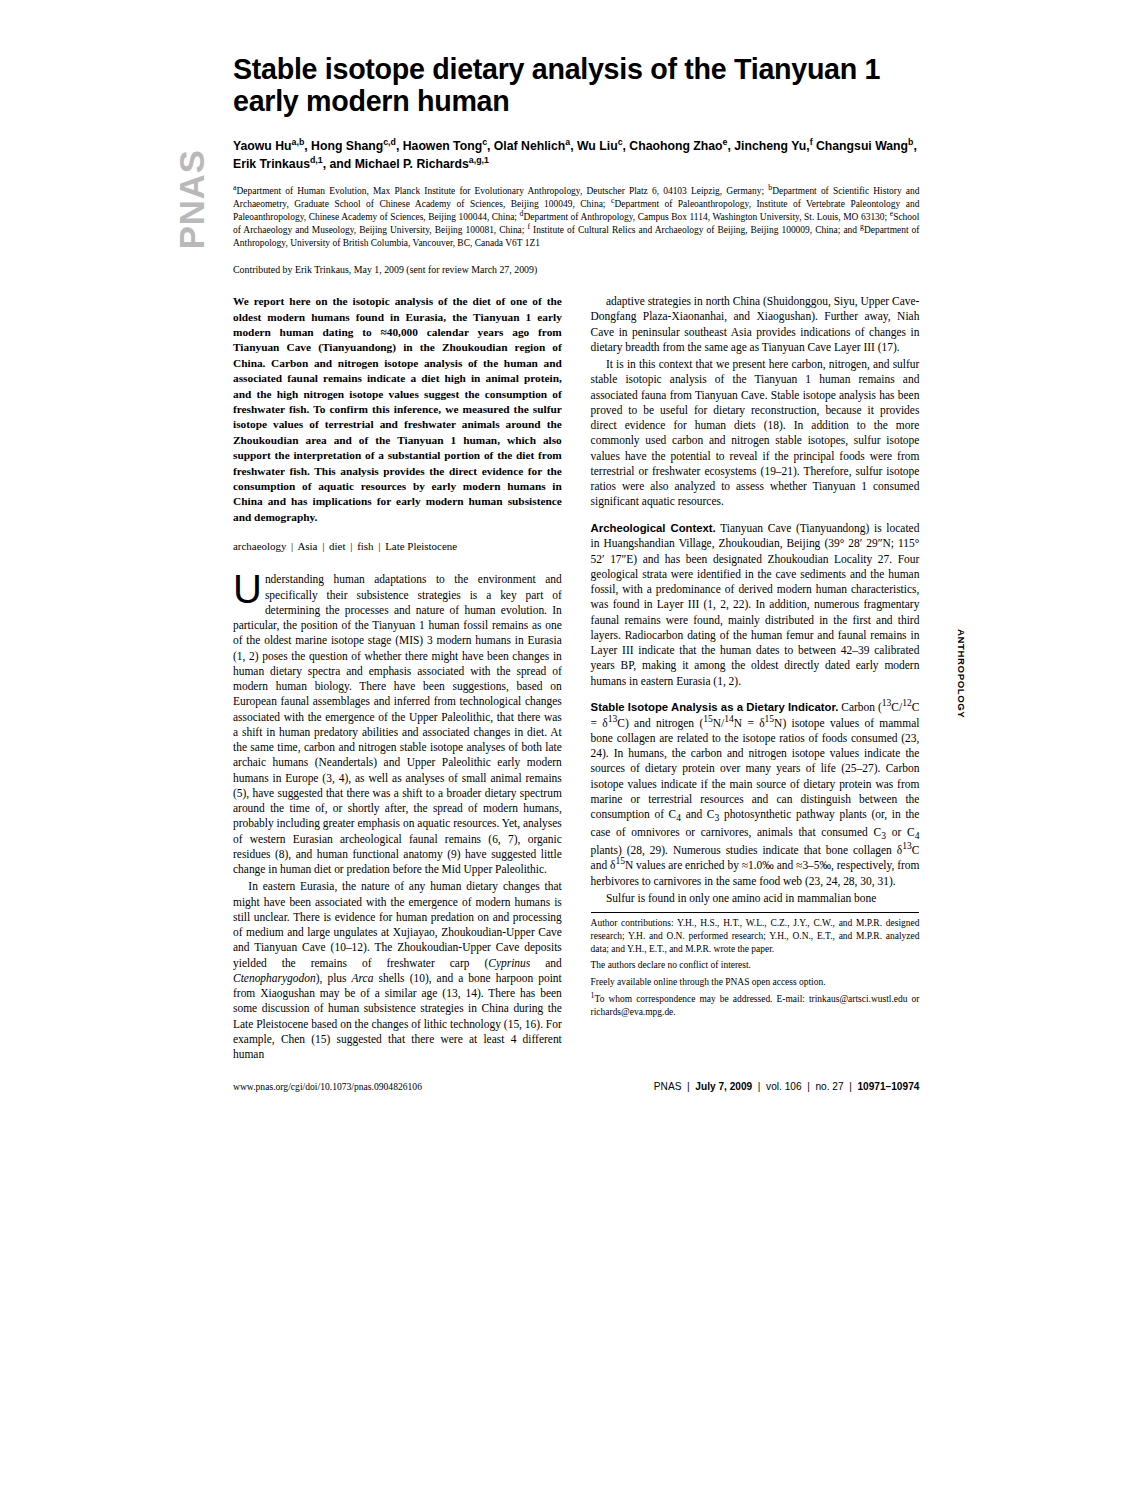PNAS
ANTHROPOLOGY
Stable isotope dietary analysis of the Tianyuan 1
early modern human
Yaowu Hua,b, Hong Shangc,d, Haowen Tongc, Olaf Nehlicha, Wu Liuc, Chaohong Zhaoe, Jincheng Yu,f Changsui Wangb,
Erik Trinkausd,1, and Michael P. Richardsa,g,1
aDepartment of Human Evolution, Max Planck Institute for Evolutionary Anthropology, Deutscher Platz 6, 04103 Leipzig, Germany; bDepartment of Scientific History and Archaeometry, Graduate School of Chinese Academy of Sciences, Beijing 100049, China; cDepartment of Paleoanthropology, Institute of Vertebrate Paleontology and Paleoanthropology, Chinese Academy of Sciences, Beijing 100044, China; dDepartment of Anthropology, Campus Box 1114, Washington University, St. Louis, MO 63130; eSchool of Archaeology and Museology, Beijing University, Beijing 100081, China; f Institute of Cultural Relics and Archaeology of Beijing, Beijing 100009, China; and gDepartment of Anthropology, University of British Columbia, Vancouver, BC, Canada V6T 1Z1
Contributed by Erik Trinkaus, May 1, 2009 (sent for review March 27, 2009)
We report here on the isotopic analysis of the diet of one of the oldest modern humans found in Eurasia, the Tianyuan 1 early modern human dating to ≈40,000 calendar years ago from Tianyuan Cave (Tianyuandong) in the Zhoukoudian region of China. Carbon and nitrogen isotope analysis of the human and associated faunal remains indicate a diet high in animal protein, and the high nitrogen isotope values suggest the consumption of freshwater fish. To confirm this inference, we measured the sulfur isotope values of terrestrial and freshwater animals around the Zhoukoudian area and of the Tianyuan 1 human, which also support the interpretation of a substantial portion of the diet from freshwater fish. This analysis provides the direct evidence for the consumption of aquatic resources by early modern humans in China and has implications for early modern human subsistence and demography.
archaeology | Asia | diet | fish | Late Pleistocene
Understanding human adaptations to the environment and specifically their subsistence strategies is a key part of determining the processes and nature of human evolution. In particular, the position of the Tianyuan 1 human fossil remains as one of the oldest marine isotope stage (MIS) 3 modern humans in Eurasia (1, 2) poses the question of whether there might have been changes in human dietary spectra and emphasis associated with the spread of modern human biology. There have been suggestions, based on European faunal assemblages and inferred from technological changes associated with the emergence of the Upper Paleolithic, that there was a shift in human predatory abilities and associated changes in diet. At the same time, carbon and nitrogen stable isotope analyses of both late archaic humans (Neandertals) and Upper Paleolithic early modern humans in Europe (3, 4), as well as analyses of small animal remains (5), have suggested that there was a shift to a broader dietary spectrum around the time of, or shortly after, the spread of modern humans, probably including greater emphasis on aquatic resources. Yet, analyses of western Eurasian archeological faunal remains (6, 7), organic residues (8), and human functional anatomy (9) have suggested little change in human diet or predation before the Mid Upper Paleolithic.
In eastern Eurasia, the nature of any human dietary changes that might have been associated with the emergence of modern humans is still unclear. There is evidence for human predation on and processing of medium and large ungulates at Xujiayao, Zhoukoudian-Upper Cave and Tianyuan Cave (10–12). The Zhoukoudian-Upper Cave deposits yielded the remains of freshwater carp (Cyprinus and Ctenopharygodon), plus Arca shells (10), and a bone harpoon point from Xiaogushan may be of a similar age (13, 14). There has been some discussion of human subsistence strategies in China during the Late Pleistocene based on the changes of lithic technology (15, 16). For example, Chen (15) suggested that there were at least 4 different human
adaptive strategies in north China (Shuidonggou, Siyu, Upper Cave-Dongfang Plaza-Xiaonanhai, and Xiaogushan). Further away, Niah Cave in peninsular southeast Asia provides indications of changes in dietary breadth from the same age as Tianyuan Cave Layer III (17).
It is in this context that we present here carbon, nitrogen, and sulfur stable isotopic analysis of the Tianyuan 1 human remains and associated fauna from Tianyuan Cave. Stable isotope analysis has been proved to be useful for dietary reconstruction, because it provides direct evidence for human diets (18). In addition to the more commonly used carbon and nitrogen stable isotopes, sulfur isotope values have the potential to reveal if the principal foods were from terrestrial or freshwater ecosystems (19–21). Therefore, sulfur isotope ratios were also analyzed to assess whether Tianyuan 1 consumed significant aquatic resources.
Archeological Context.
Tianyuan Cave (Tianyuandong) is located in Huangshandian Village, Zhoukoudian, Beijing (39° 28′ 29″N; 115° 52′ 17″E) and has been designated Zhoukoudian Locality 27. Four geological strata were identified in the cave sediments and the human fossil, with a predominance of derived modern human characteristics, was found in Layer III (1, 2, 22). In addition, numerous fragmentary faunal remains were found, mainly distributed in the first and third layers. Radiocarbon dating of the human femur and faunal remains in Layer III indicate that the human dates to between 42–39 calibrated years BP, making it among the oldest directly dated early modern humans in eastern Eurasia (1, 2).
Stable Isotope Analysis as a Dietary Indicator.
Carbon (13C/12C = δ13C) and nitrogen (15N/14N = δ15N) isotope values of mammal bone collagen are related to the isotope ratios of foods consumed (23, 24). In humans, the carbon and nitrogen isotope values indicate the sources of dietary protein over many years of life (25–27). Carbon isotope values indicate if the main source of dietary protein was from marine or terrestrial resources and can distinguish between the consumption of C4 and C3 photosynthetic pathway plants (or, in the case of omnivores or carnivores, animals that consumed C3 or C4 plants) (28, 29). Numerous studies indicate that bone collagen δ13C and δ15N values are enriched by ≈1.0‰ and ≈3–5‰, respectively, from herbivores to carnivores in the same food web (23, 24, 28, 30, 31).
Sulfur is found in only one amino acid in mammalian bone
Author contributions: Y.H., H.S., H.T., W.L., C.Z., J.Y., C.W., and M.P.R. designed research; Y.H. and O.N. performed research; Y.H., O.N., E.T., and M.P.R. analyzed data; and Y.H., E.T., and M.P.R. wrote the paper.
The authors declare no conflict of interest.
Freely available online through the PNAS open access option.
1To whom correspondence may be addressed. E-mail: trinkaus@artsci.wustl.edu or richards@eva.mpg.de.
www.pnas.org/cgi/doi/10.1073/pnas.0904826106
PNAS | July 7, 2009 | vol. 106 | no. 27 | 10971–10974